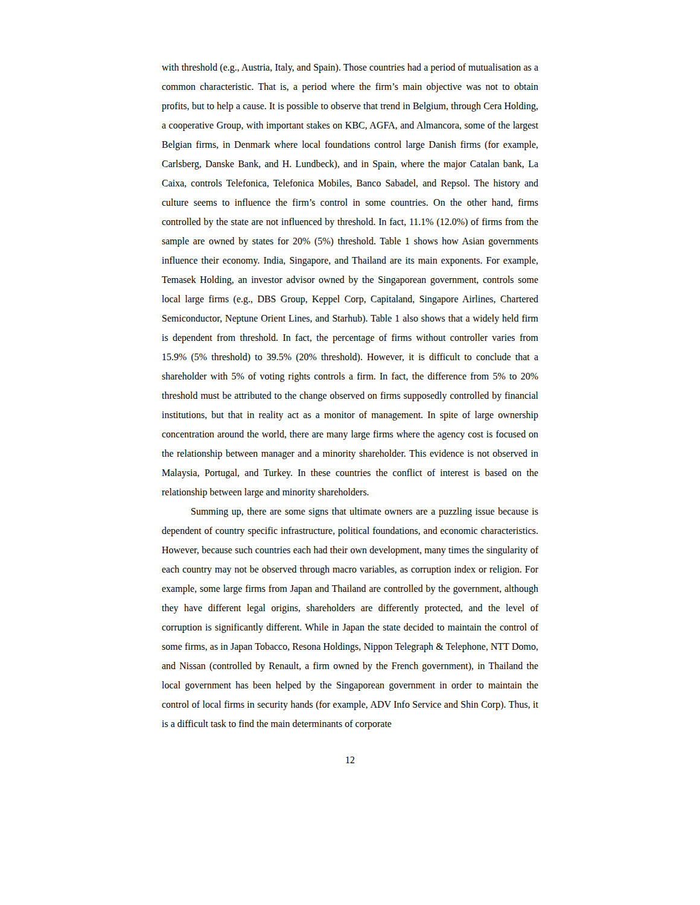with threshold (e.g., Austria, Italy, and Spain). Those countries had a period of mutualisation as a common characteristic. That is, a period where the firm’s main objective was not to obtain profits, but to help a cause. It is possible to observe that trend in Belgium, through Cera Holding, a cooperative Group, with important stakes on KBC, AGFA, and Almancora, some of the largest Belgian firms, in Denmark where local foundations control large Danish firms (for example, Carlsberg, Danske Bank, and H. Lundbeck), and in Spain, where the major Catalan bank, La Caixa, controls Telefonica, Telefonica Mobiles, Banco Sabadel, and Repsol. The history and culture seems to influence the firm’s control in some countries. On the other hand, firms controlled by the state are not influenced by threshold. In fact, 11.1% (12.0%) of firms from the sample are owned by states for 20% (5%) threshold. Table 1 shows how Asian governments influence their economy. India, Singapore, and Thailand are its main exponents. For example, Temasek Holding, an investor advisor owned by the Singaporean government, controls some local large firms (e.g., DBS Group, Keppel Corp, Capitaland, Singapore Airlines, Chartered Semiconductor, Neptune Orient Lines, and Starhub). Table 1 also shows that a widely held firm is dependent from threshold. In fact, the percentage of firms without controller varies from 15.9% (5% threshold) to 39.5% (20% threshold). However, it is difficult to conclude that a shareholder with 5% of voting rights controls a firm. In fact, the difference from 5% to 20% threshold must be attributed to the change observed on firms supposedly controlled by financial institutions, but that in reality act as a monitor of management. In spite of large ownership concentration around the world, there are many large firms where the agency cost is focused on the relationship between manager and a minority shareholder. This evidence is not observed in Malaysia, Portugal, and Turkey. In these countries the conflict of interest is based on the relationship between large and minority shareholders.
Summing up, there are some signs that ultimate owners are a puzzling issue because is dependent of country specific infrastructure, political foundations, and economic characteristics. However, because such countries each had their own development, many times the singularity of each country may not be observed through macro variables, as corruption index or religion. For example, some large firms from Japan and Thailand are controlled by the government, although they have different legal origins, shareholders are differently protected, and the level of corruption is significantly different. While in Japan the state decided to maintain the control of some firms, as in Japan Tobacco, Resona Holdings, Nippon Telegraph & Telephone, NTT Domo, and Nissan (controlled by Renault, a firm owned by the French government), in Thailand the local government has been helped by the Singaporean government in order to maintain the control of local firms in security hands (for example, ADV Info Service and Shin Corp). Thus, it is a difficult task to find the main determinants of corporate
12